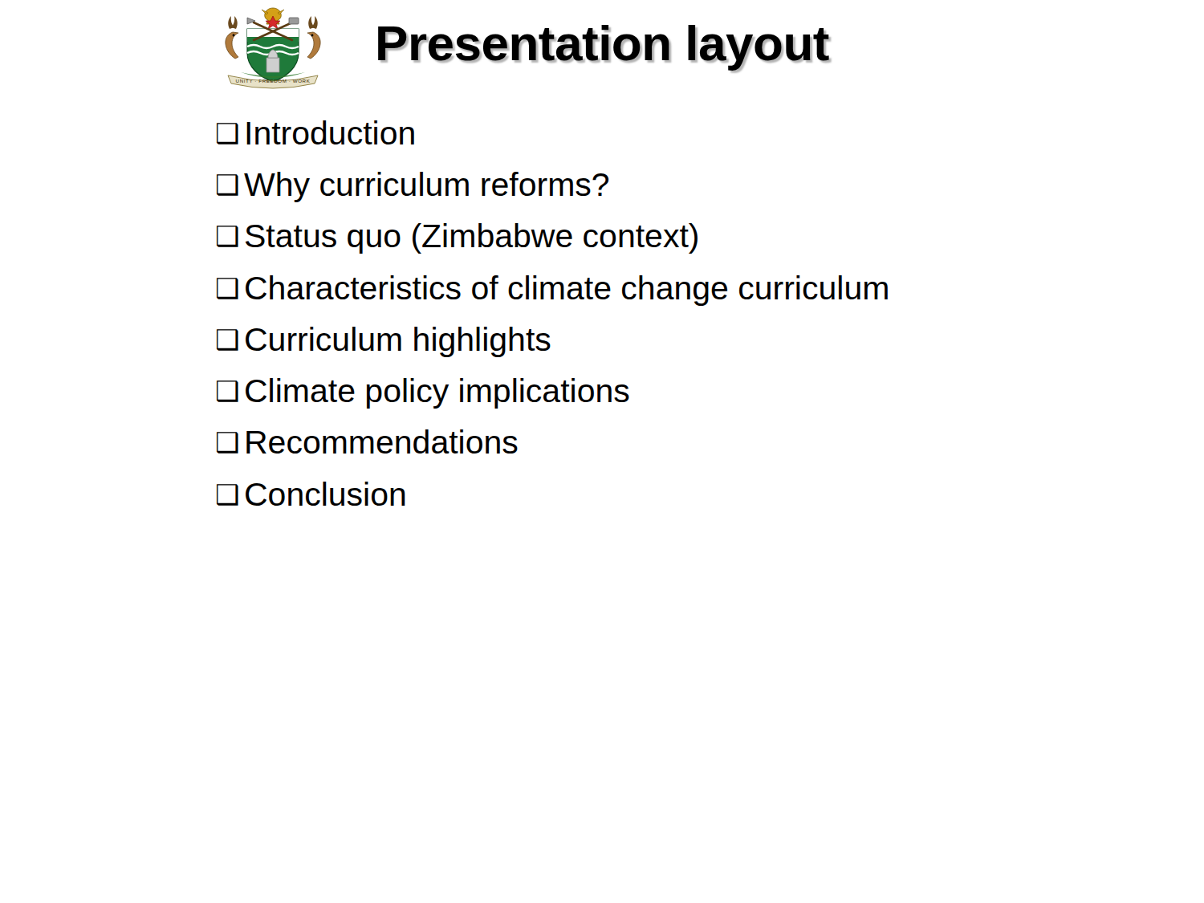UNITY · FREEDOM · WORK
Presentation layout
Introduction
Why curriculum reforms?
Status quo (Zimbabwe context)
Characteristics of climate change curriculum
Curriculum highlights
Climate policy implications
Recommendations
Conclusion